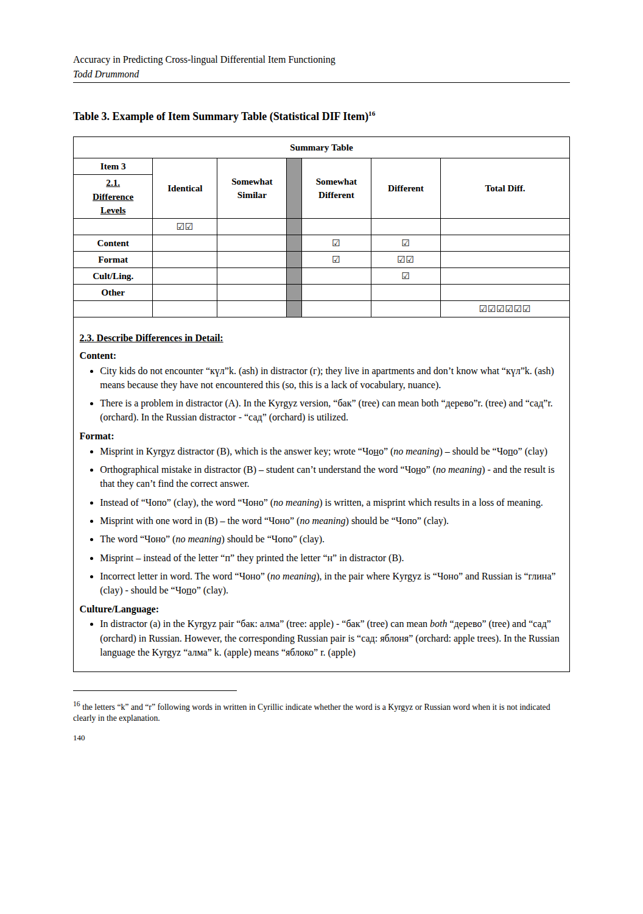Accuracy in Predicting Cross-lingual Differential Item Functioning
Todd Drummond
Table 3. Example of Item Summary Table (Statistical DIF Item)16
| Summary Table |
| Item 3 | Identical | Somewhat Similar | | Somewhat Different | Different | Total Diff. |
| 2.1. Difference Levels |
| | ☑☑ | | | | | |
| Content | | | | ☑ | ☑ | |
| Format | | | | ☑ | ☑☑ | |
| Cult/Ling. | | | | | ☑ | |
| Other | | | | | | |
| | | | | | | ☑☑☑☑☑☑ |
2.3. Describe Differences in Detail:
Content:
City kids do not encounter “күл”k. (ash) in distractor (г); they live in apartments and don’t know what “күл”k. (ash) means because they have not encountered this (so, this is a lack of vocabulary, nuance).
There is a problem in distractor (A). In the Kyrgyz version, “бак” (tree) can mean both “дерево”r. (tree) and “сад”r. (orchard). In the Russian distractor - “сад” (orchard) is utilized.
Format:
Misprint in Kyrgyz distractor (B), which is the answer key; wrote “Чоно” (no meaning) – should be “Чопо” (clay)
Orthographical mistake in distractor (B) – student can’t understand the word “Чоно” (no meaning) - and the result is that they can’t find the correct answer.
Instead of “Чопо” (clay), the word “Чоно” (no meaning) is written, a misprint which results in a loss of meaning.
Misprint with one word in (B) – the word “Чоно” (no meaning) should be “Чопо” (clay).
The word “Чоно” (no meaning) should be “Чопо” (clay).
Misprint – instead of the letter “п” they printed the letter “н” in distractor (B).
Incorrect letter in word. The word “Чоно” (no meaning), in the pair where Kyrgyz is “Чоно” and Russian is “глина” (clay) - should be “Чопо” (clay).
Culture/Language:
In distractor (a) in the Kyrgyz pair “бак: алма” (tree: apple) - “бак” (tree) can mean both “дерево” (tree) and “сад” (orchard) in Russian. However, the corresponding Russian pair is “сад: яблоня” (orchard: apple trees). In the Russian language the Kyrgyz “алма” k. (apple) means “яблоко” r. (apple)
16 the letters “k” and “r” following words in written in Cyrillic indicate whether the word is a Kyrgyz or Russian word when it is not indicated clearly in the explanation.
140